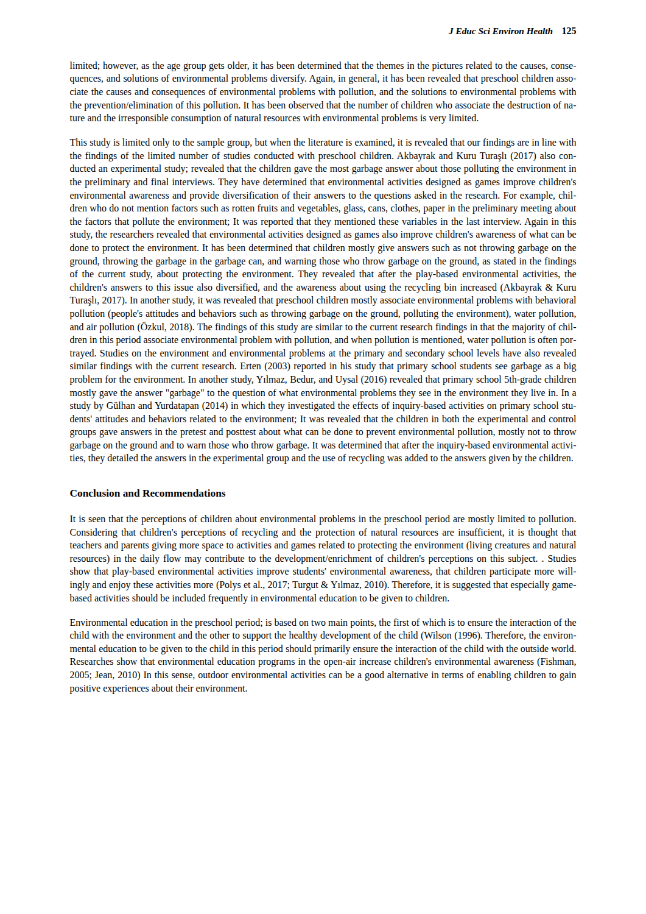J Educ Sci Environ Health 125
limited; however, as the age group gets older, it has been determined that the themes in the pictures related to the causes, consequences, and solutions of environmental problems diversify. Again, in general, it has been revealed that preschool children associate the causes and consequences of environmental problems with pollution, and the solutions to environmental problems with the prevention/elimination of this pollution. It has been observed that the number of children who associate the destruction of nature and the irresponsible consumption of natural resources with environmental problems is very limited.
This study is limited only to the sample group, but when the literature is examined, it is revealed that our findings are in line with the findings of the limited number of studies conducted with preschool children. Akbayrak and Kuru Turaşlı (2017) also conducted an experimental study; revealed that the children gave the most garbage answer about those polluting the environment in the preliminary and final interviews. They have determined that environmental activities designed as games improve children's environmental awareness and provide diversification of their answers to the questions asked in the research. For example, children who do not mention factors such as rotten fruits and vegetables, glass, cans, clothes, paper in the preliminary meeting about the factors that pollute the environment; It was reported that they mentioned these variables in the last interview. Again in this study, the researchers revealed that environmental activities designed as games also improve children's awareness of what can be done to protect the environment. It has been determined that children mostly give answers such as not throwing garbage on the ground, throwing the garbage in the garbage can, and warning those who throw garbage on the ground, as stated in the findings of the current study, about protecting the environment. They revealed that after the play-based environmental activities, the children's answers to this issue also diversified, and the awareness about using the recycling bin increased (Akbayrak & Kuru Turaşlı, 2017). In another study, it was revealed that preschool children mostly associate environmental problems with behavioral pollution (people's attitudes and behaviors such as throwing garbage on the ground, polluting the environment), water pollution, and air pollution (Özkul, 2018). The findings of this study are similar to the current research findings in that the majority of children in this period associate environmental problem with pollution, and when pollution is mentioned, water pollution is often portrayed. Studies on the environment and environmental problems at the primary and secondary school levels have also revealed similar findings with the current research. Erten (2003) reported in his study that primary school students see garbage as a big problem for the environment. In another study, Yılmaz, Bedur, and Uysal (2016) revealed that primary school 5th-grade children mostly gave the answer "garbage" to the question of what environmental problems they see in the environment they live in. In a study by Gülhan and Yurdatapan (2014) in which they investigated the effects of inquiry-based activities on primary school students' attitudes and behaviors related to the environment; It was revealed that the children in both the experimental and control groups gave answers in the pretest and posttest about what can be done to prevent environmental pollution, mostly not to throw garbage on the ground and to warn those who throw garbage. It was determined that after the inquiry-based environmental activities, they detailed the answers in the experimental group and the use of recycling was added to the answers given by the children.
Conclusion and Recommendations
It is seen that the perceptions of children about environmental problems in the preschool period are mostly limited to pollution. Considering that children's perceptions of recycling and the protection of natural resources are insufficient, it is thought that teachers and parents giving more space to activities and games related to protecting the environment (living creatures and natural resources) in the daily flow may contribute to the development/enrichment of children's perceptions on this subject. . Studies show that play-based environmental activities improve students' environmental awareness, that children participate more willingly and enjoy these activities more (Polys et al., 2017; Turgut & Yılmaz, 2010). Therefore, it is suggested that especially game-based activities should be included frequently in environmental education to be given to children.
Environmental education in the preschool period; is based on two main points, the first of which is to ensure the interaction of the child with the environment and the other to support the healthy development of the child (Wilson (1996). Therefore, the environmental education to be given to the child in this period should primarily ensure the interaction of the child with the outside world. Researches show that environmental education programs in the open-air increase children's environmental awareness (Fishman, 2005; Jean, 2010) In this sense, outdoor environmental activities can be a good alternative in terms of enabling children to gain positive experiences about their environment.